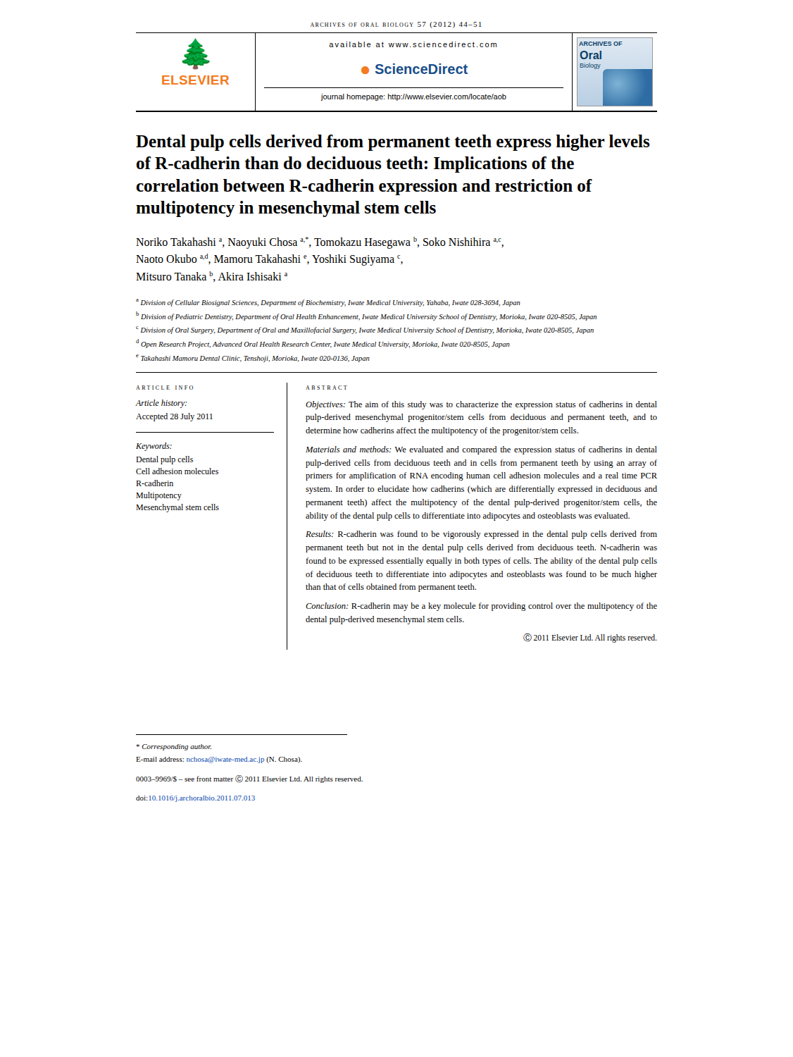archives of oral biology 57 (2012) 44–51
🌲
ELSEVIER
available at www.sciencedirect.com
● ScienceDirect
journal homepage: http://www.elsevier.com/locate/aob
ARCHIVES OF
Oral
Biology
Dental pulp cells derived from permanent teeth express higher levels of R-cadherin than do deciduous teeth: Implications of the correlation between R-cadherin expression and restriction of multipotency in mesenchymal stem cells
Noriko Takahashi a, Naoyuki Chosa a,*, Tomokazu Hasegawa b, Soko Nishihira a,c,
Naoto Okubo a,d, Mamoru Takahashi e, Yoshiki Sugiyama c,
Mitsuro Tanaka b, Akira Ishisaki a
a Division of Cellular Biosignal Sciences, Department of Biochemistry, Iwate Medical University, Yahaba, Iwate 028-3694, Japan
b Division of Pediatric Dentistry, Department of Oral Health Enhancement, Iwate Medical University School of Dentistry, Morioka, Iwate 020-8505, Japan
c Division of Oral Surgery, Department of Oral and Maxillofacial Surgery, Iwate Medical University School of Dentistry, Morioka, Iwate 020-8505, Japan
d Open Research Project, Advanced Oral Health Research Center, Iwate Medical University, Morioka, Iwate 020-8505, Japan
e Takahashi Mamoru Dental Clinic, Tenshoji, Morioka, Iwate 020-0136, Japan
article info
Article history:
Accepted 28 July 2011
Keywords:
Dental pulp cells
Cell adhesion molecules
R-cadherin
Multipotency
Mesenchymal stem cells
abstract
Objectives: The aim of this study was to characterize the expression status of cadherins in dental pulp-derived mesenchymal progenitor/stem cells from deciduous and permanent teeth, and to determine how cadherins affect the multipotency of the progenitor/stem cells.
Materials and methods: We evaluated and compared the expression status of cadherins in dental pulp-derived cells from deciduous teeth and in cells from permanent teeth by using an array of primers for amplification of RNA encoding human cell adhesion molecules and a real time PCR system. In order to elucidate how cadherins (which are differentially expressed in deciduous and permanent teeth) affect the multipotency of the dental pulp-derived progenitor/stem cells, the ability of the dental pulp cells to differentiate into adipocytes and osteoblasts was evaluated.
Results: R-cadherin was found to be vigorously expressed in the dental pulp cells derived from permanent teeth but not in the dental pulp cells derived from deciduous teeth. N-cadherin was found to be expressed essentially equally in both types of cells. The ability of the dental pulp cells of deciduous teeth to differentiate into adipocytes and osteoblasts was found to be much higher than that of cells obtained from permanent teeth.
Conclusion: R-cadherin may be a key molecule for providing control over the multipotency of the dental pulp-derived mesenchymal stem cells.
Ⓒ 2011 Elsevier Ltd. All rights reserved.
* Corresponding author.
E-mail address: nchosa@iwate-med.ac.jp (N. Chosa).
0003–9969/$ – see front matter Ⓒ 2011 Elsevier Ltd. All rights reserved.
doi:10.1016/j.archoralbio.2011.07.013